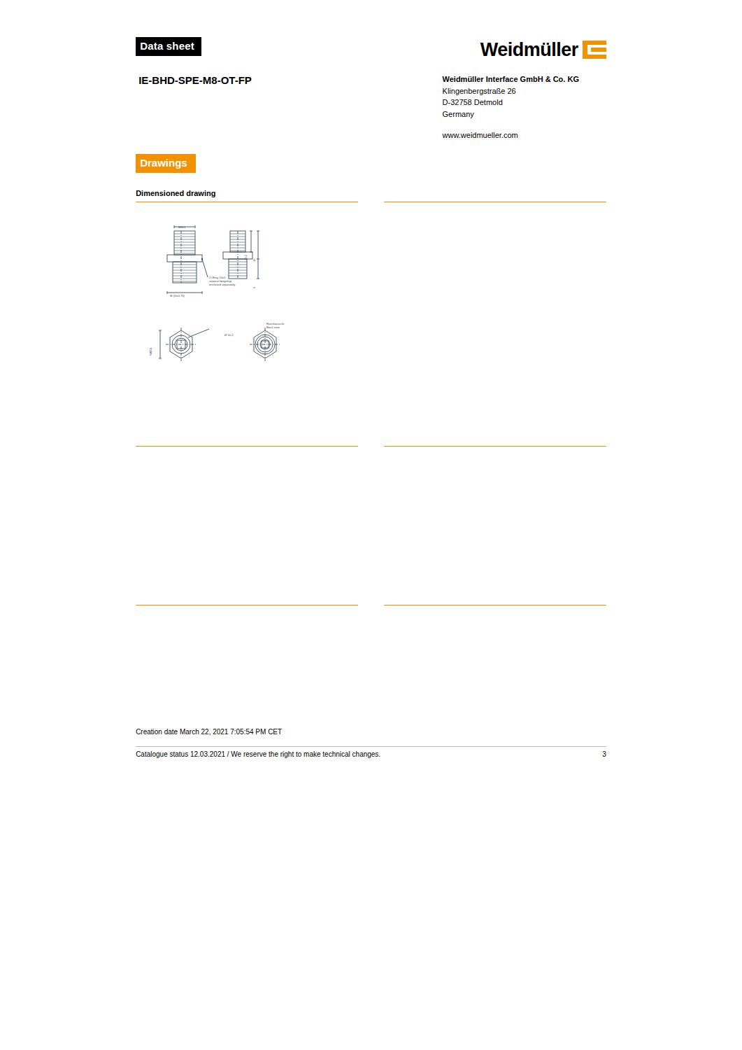Data sheet
Weidmüller
IE-BHD-SPE-M8-OT-FP
Weidmüller Interface GmbH & Co. KG
Klingenbergstraße 26
D-32758 Detmold
Germany
www.weidmueller.com
Drawings
Dimensioned drawing
M8x1 O-Ring 10x1 separat beigelegt enclosed separately M (Gx0,75) 10,2 19 5 Ø 10,2 SW13 Rueckansicht Back view
Creation date March 22, 2021 7:05:54 PM CET
Catalogue status 12.03.2021 / We reserve the right to make technical changes. 3